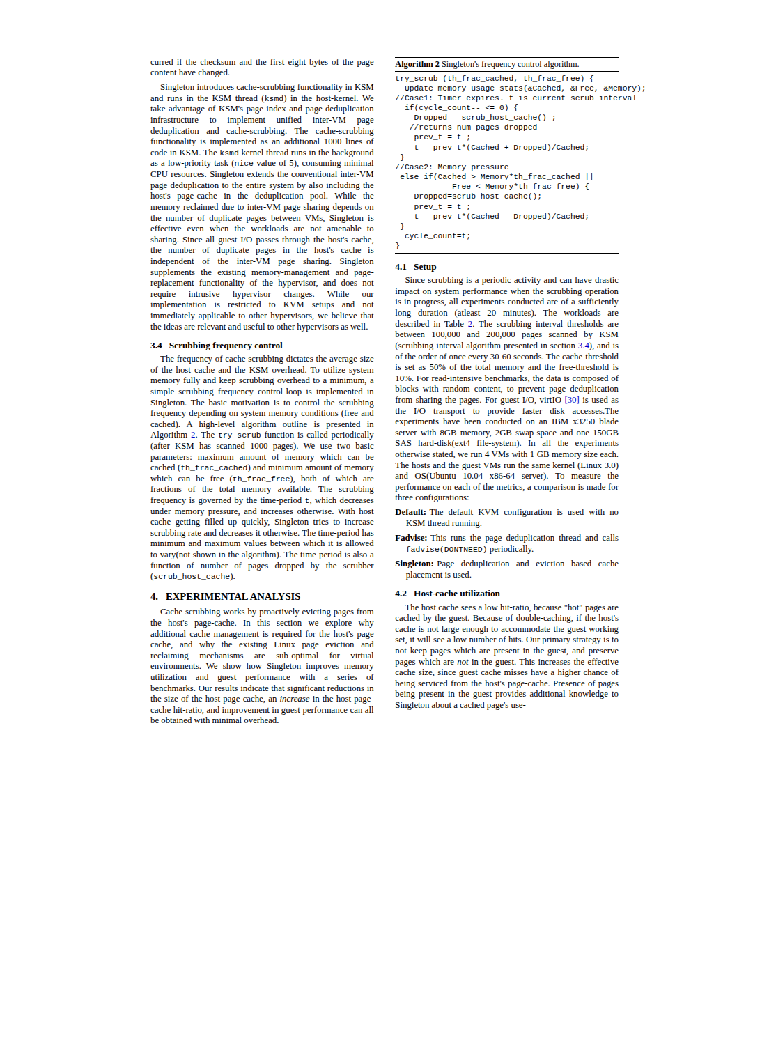curred if the checksum and the first eight bytes of the page content have changed.
Singleton introduces cache-scrubbing functionality in KSM and runs in the KSM thread (ksmd) in the host-kernel. We take advantage of KSM's page-index and page-deduplication infrastructure to implement unified inter-VM page deduplication and cache-scrubbing. The cache-scrubbing functionality is implemented as an additional 1000 lines of code in KSM. The ksmd kernel thread runs in the background as a low-priority task (nice value of 5), consuming minimal CPU resources. Singleton extends the conventional inter-VM page deduplication to the entire system by also including the host's page-cache in the deduplication pool. While the memory reclaimed due to inter-VM page sharing depends on the number of duplicate pages between VMs, Singleton is effective even when the workloads are not amenable to sharing. Since all guest I/O passes through the host's cache, the number of duplicate pages in the host's cache is independent of the inter-VM page sharing. Singleton supplements the existing memory-management and page-replacement functionality of the hypervisor, and does not require intrusive hypervisor changes. While our implementation is restricted to KVM setups and not immediately applicable to other hypervisors, we believe that the ideas are relevant and useful to other hypervisors as well.
3.4 Scrubbing frequency control
The frequency of cache scrubbing dictates the average size of the host cache and the KSM overhead. To utilize system memory fully and keep scrubbing overhead to a minimum, a simple scrubbing frequency control-loop is implemented in Singleton. The basic motivation is to control the scrubbing frequency depending on system memory conditions (free and cached). A high-level algorithm outline is presented in Algorithm 2. The try_scrub function is called periodically (after KSM has scanned 1000 pages). We use two basic parameters: maximum amount of memory which can be cached (th_frac_cached) and minimum amount of memory which can be free (th_frac_free), both of which are fractions of the total memory available. The scrubbing frequency is governed by the time-period t, which decreases under memory pressure, and increases otherwise. With host cache getting filled up quickly, Singleton tries to increase scrubbing rate and decreases it otherwise. The time-period has minimum and maximum values between which it is allowed to vary(not shown in the algorithm). The time-period is also a function of number of pages dropped by the scrubber (scrub_host_cache).
4. EXPERIMENTAL ANALYSIS
Cache scrubbing works by proactively evicting pages from the host's page-cache. In this section we explore why additional cache management is required for the host's page cache, and why the existing Linux page eviction and reclaiming mechanisms are sub-optimal for virtual environments. We show how Singleton improves memory utilization and guest performance with a series of benchmarks. Our results indicate that significant reductions in the size of the host page-cache, an increase in the host page-cache hit-ratio, and improvement in guest performance can all be obtained with minimal overhead.
Algorithm 2 Singleton's frequency control algorithm.
try_scrub (th_frac_cached, th_frac_free) {
  Update_memory_usage_stats(&Cached, &Free, &Memory);
//Case1: Timer expires. t is current scrub interval
  if(cycle_count-- <= 0) {
    Dropped = scrub_host_cache() ;
   //returns num pages dropped
    prev_t = t ;
    t = prev_t*(Cached + Dropped)/Cached;
 }
//Case2: Memory pressure
 else if(Cached > Memory*th_frac_cached ||
            Free < Memory*th_frac_free) {
    Dropped=scrub_host_cache();
    prev_t = t ;
    t = prev_t*(Cached - Dropped)/Cached;
 }
  cycle_count=t;
}
4.1 Setup
Since scrubbing is a periodic activity and can have drastic impact on system performance when the scrubbing operation is in progress, all experiments conducted are of a sufficiently long duration (atleast 20 minutes). The workloads are described in Table 2. The scrubbing interval thresholds are between 100,000 and 200,000 pages scanned by KSM (scrubbing-interval algorithm presented in section 3.4), and is of the order of once every 30-60 seconds. The cache-threshold is set as 50% of the total memory and the free-threshold is 10%. For read-intensive benchmarks, the data is composed of blocks with random content, to prevent page deduplication from sharing the pages. For guest I/O, virtIO [30] is used as the I/O transport to provide faster disk accesses.The experiments have been conducted on an IBM x3250 blade server with 8GB memory, 2GB swap-space and one 150GB SAS hard-disk(ext4 file-system). In all the experiments otherwise stated, we run 4 VMs with 1 GB memory size each. The hosts and the guest VMs run the same kernel (Linux 3.0) and OS(Ubuntu 10.04 x86-64 server). To measure the performance on each of the metrics, a comparison is made for three configurations:
Default:
The default KVM configuration is used with no KSM thread running.
Fadvise:
This runs the page deduplication thread and calls fadvise(DONTNEED) periodically.
Singleton:
Page deduplication and eviction based cache placement is used.
4.2 Host-cache utilization
The host cache sees a low hit-ratio, because "hot" pages are cached by the guest. Because of double-caching, if the host's cache is not large enough to accommodate the guest working set, it will see a low number of hits. Our primary strategy is to not keep pages which are present in the guest, and preserve pages which are not in the guest. This increases the effective cache size, since guest cache misses have a higher chance of being serviced from the host's page-cache. Presence of pages being present in the guest provides additional knowledge to Singleton about a cached page's use-